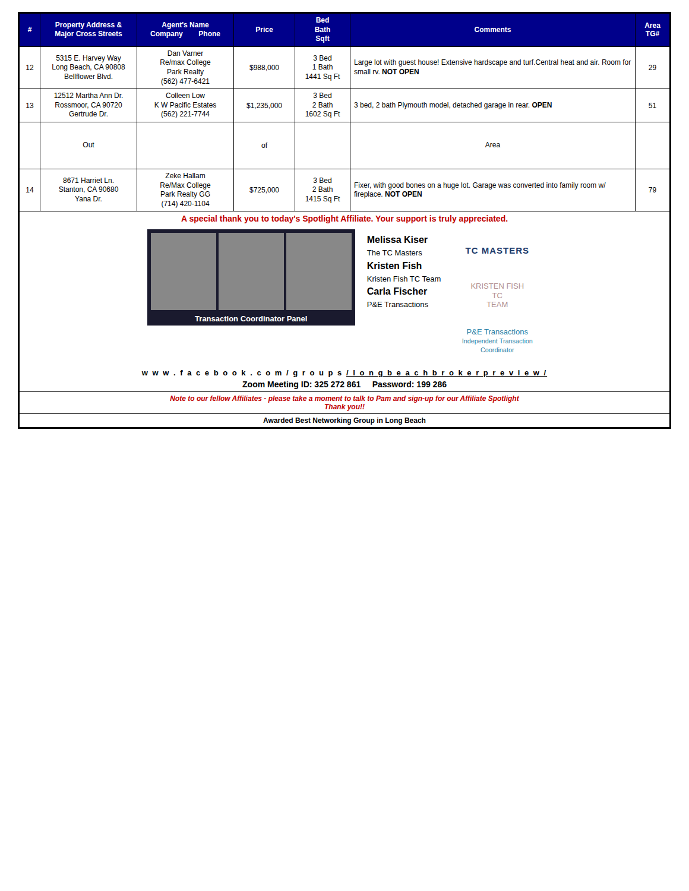| # | Property Address & Major Cross Streets | Agent's Name Company Phone | Price | Bed Bath Sqft | Comments | Area TG# |
| --- | --- | --- | --- | --- | --- | --- |
| 12 | 5315 E. Harvey Way Long Beach, CA 90808 Bellflower Blvd. | Dan Varner Re/max College Park Realty (562) 477-6421 | $988,000 | 3 Bed 1 Bath 1441 Sq Ft | Large lot with guest house! Extensive hardscape and turf.Central heat and air. Room for small rv. NOT OPEN | 29 |
| 13 | 12512 Martha Ann Dr. Rossmoor, CA 90720 Gertrude Dr. | Colleen Low K W Pacific Estates (562) 221-7744 | $1,235,000 | 3 Bed 2 Bath 1602 Sq Ft | 3 bed, 2 bath Plymouth model, detached garage in rear. OPEN | 51 |
| | Out | | of | | Area | |
| 14 | 8671 Harriet Ln. Stanton, CA 90680 Yana Dr. | Zeke Hallam Re/Max College Park Realty GG (714) 420-1104 | $725,000 | 3 Bed 2 Bath 1415 Sq Ft | Fixer, with good bones on a huge lot. Garage was converted into family room w/ fireplace. NOT OPEN | 79 |
| A special thank you to today's Spotlight Affiliate. Your support is truly appreciated. Transaction Coordinator Panel Melissa Kiser The TC Masters Kristen Fish Kristen Fish TC Team Carla Fischer P&E Transactions TC MASTERS KRISTEN FISH TC TEAM P&E Transactions Independent Transaction Coordinator w w w . f a c e b o o k . c o m / g r o u p s / l o n g b e a c h b r o k e r p r e v i e w / Zoom Meeting ID: 325 272 861 Password: 199 286 |
| Note to our fellow Affiliates - please take a moment to talk to Pam and sign-up for our Affiliate Spotlight Thank you!! |
| Awarded Best Networking Group in Long Beach |